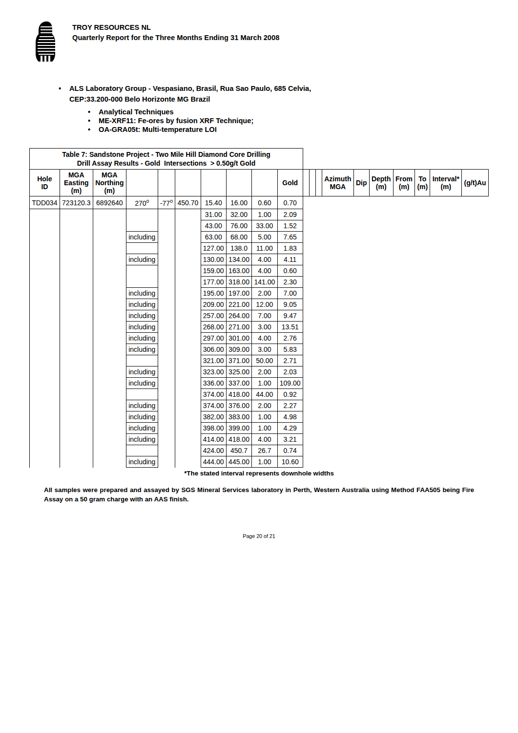TROY RESOURCES NL
Quarterly Report for the Three Months Ending 31 March 2008
ALS Laboratory Group - Vespasiano, Brasil, Rua Sao Paulo, 685 Celvia,
CEP:33.200-000 Belo Horizonte MG Brazil
Analytical Techniques
ME-XRF11: Fe-ores by fusion XRF Technique;
OA-GRA05t: Multi-temperature LOI
| Table 7: Sandstone Project - Two Mile Hill Diamond Core Drilling Drill Assay Results - Gold Intersections > 0.50g/t Gold |
| Hole ID | MGA Easting (m) | MGA Northing (m) | | | | | | | Gold |
| | | | Azimuth MGA | Dip | Depth (m) | From (m) | To (m) | Interval* (m) | (g/t)Au |
| TDD034 | 723120.3 | 6892640 | 270 o | -77 o | 450.70 | 15.40 | 16.00 | 0.60 | 0.70 |
| | | | | | | 31.00 | 32.00 | 1.00 | 2.09 |
| | | | | | | 43.00 | 76.00 | 33.00 | 1.52 |
| | | | including | | | 63.00 | 68.00 | 5.00 | 7.65 |
| | | | | | | 127.00 | 138.0 | 11.00 | 1.83 |
| | | | including | | | 130.00 | 134.00 | 4.00 | 4.11 |
| | | | | | | 159.00 | 163.00 | 4.00 | 0.60 |
| | | | | | | 177.00 | 318.00 | 141.00 | 2.30 |
| | | | including | | | 195.00 | 197.00 | 2.00 | 7.00 |
| | | | including | | | 209.00 | 221.00 | 12.00 | 9.05 |
| | | | including | | | 257.00 | 264.00 | 7.00 | 9.47 |
| | | | including | | | 268.00 | 271.00 | 3.00 | 13.51 |
| | | | including | | | 297.00 | 301.00 | 4.00 | 2.76 |
| | | | including | | | 306.00 | 309.00 | 3.00 | 5.83 |
| | | | | | | 321.00 | 371.00 | 50.00 | 2.71 |
| | | | including | | | 323.00 | 325.00 | 2.00 | 2.03 |
| | | | including | | | 336.00 | 337.00 | 1.00 | 109.00 |
| | | | | | | 374.00 | 418.00 | 44.00 | 0.92 |
| | | | including | | | 374.00 | 376.00 | 2.00 | 2.27 |
| | | | including | | | 382.00 | 383.00 | 1.00 | 4.98 |
| | | | including | | | 398.00 | 399.00 | 1.00 | 4.29 |
| | | | including | | | 414.00 | 418.00 | 4.00 | 3.21 |
| | | | | | | 424.00 | 450.7 | 26.7 | 0.74 |
| | | | including | | | 444.00 | 445.00 | 1.00 | 10.60 |
*The stated interval represents downhole widths
All samples were prepared and assayed by SGS Mineral Services laboratory in Perth, Western Australia using Method FAA505 being Fire Assay on a 50 gram charge with an AAS finish.
Page 20 of 21